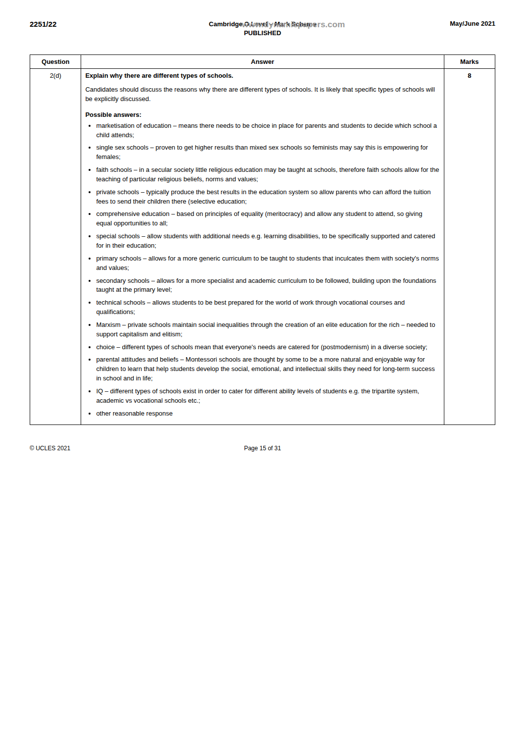2251/22
Cambridge O Level – Mark Scheme
PUBLISHED
www.dynamicpapers.com
May/June 2021
| Question | Answer | Marks |
| --- | --- | --- |
| 2(d) | Explain why there are different types of schools. Candidates should discuss the reasons why there are different types of schools. It is likely that specific types of schools will be explicitly discussed. Possible answers: marketisation of education – means there needs to be choice in place for parents and students to decide which school a child attends; single sex schools – proven to get higher results than mixed sex schools so feminists may say this is empowering for females; faith schools – in a secular society little religious education may be taught at schools, therefore faith schools allow for the teaching of particular religious beliefs, norms and values; private schools – typically produce the best results in the education system so allow parents who can afford the tuition fees to send their children there (selective education; comprehensive education – based on principles of equality (meritocracy) and allow any student to attend, so giving equal opportunities to all; special schools – allow students with additional needs e.g. learning disabilities, to be specifically supported and catered for in their education; primary schools – allows for a more generic curriculum to be taught to students that inculcates them with society's norms and values; secondary schools – allows for a more specialist and academic curriculum to be followed, building upon the foundations taught at the primary level; technical schools – allows students to be best prepared for the world of work through vocational courses and qualifications; Marxism – private schools maintain social inequalities through the creation of an elite education for the rich – needed to support capitalism and elitism; choice – different types of schools mean that everyone's needs are catered for (postmodernism) in a diverse society; parental attitudes and beliefs – Montessori schools are thought by some to be a more natural and enjoyable way for children to learn that help students develop the social, emotional, and intellectual skills they need for long-term success in school and in life; IQ – different types of schools exist in order to cater for different ability levels of students e.g. the tripartite system, academic vs vocational schools etc.; other reasonable response | 8 |
© UCLES 2021
Page 15 of 31